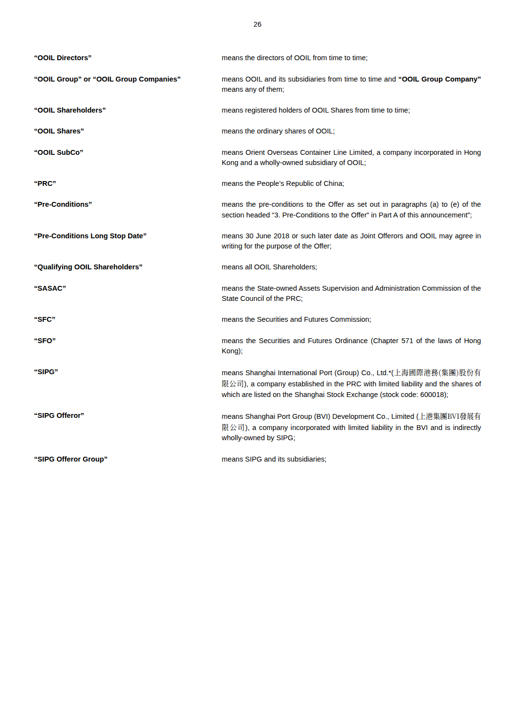26
| “OOIL Directors” | means the directors of OOIL from time to time; |
| “OOIL Group” or “OOIL Group Companies” | means OOIL and its subsidiaries from time to time and “OOIL Group Company” means any of them; |
| “OOIL Shareholders” | means registered holders of OOIL Shares from time to time; |
| “OOIL Shares” | means the ordinary shares of OOIL; |
| “OOIL SubCo” | means Orient Overseas Container Line Limited, a company incorporated in Hong Kong and a wholly-owned subsidiary of OOIL; |
| “PRC” | means the People’s Republic of China; |
| “Pre-Conditions” | means the pre-conditions to the Offer as set out in paragraphs (a) to (e) of the section headed “3. Pre-Conditions to the Offer” in Part A of this announcement”; |
| “Pre-Conditions Long Stop Date” | means 30 June 2018 or such later date as Joint Offerors and OOIL may agree in writing for the purpose of the Offer; |
| “Qualifying OOIL Shareholders” | means all OOIL Shareholders; |
| “SASAC” | means the State-owned Assets Supervision and Administration Commission of the State Council of the PRC; |
| “SFC” | means the Securities and Futures Commission; |
| “SFO” | means the Securities and Futures Ordinance (Chapter 571 of the laws of Hong Kong); |
| “SIPG” | means Shanghai International Port (Group) Co., Ltd.*( 上海國際港務(集團)股份有限公司 ), a company established in the PRC with limited liability and the shares of which are listed on the Shanghai Stock Exchange (stock code: 600018); |
| “SIPG Offeror” | means Shanghai Port Group (BVI) Development Co., Limited ( 上港集團BVI發展有限公司 ), a company incorporated with limited liability in the BVI and is indirectly wholly-owned by SIPG; |
| “SIPG Offeror Group” | means SIPG and its subsidiaries; |